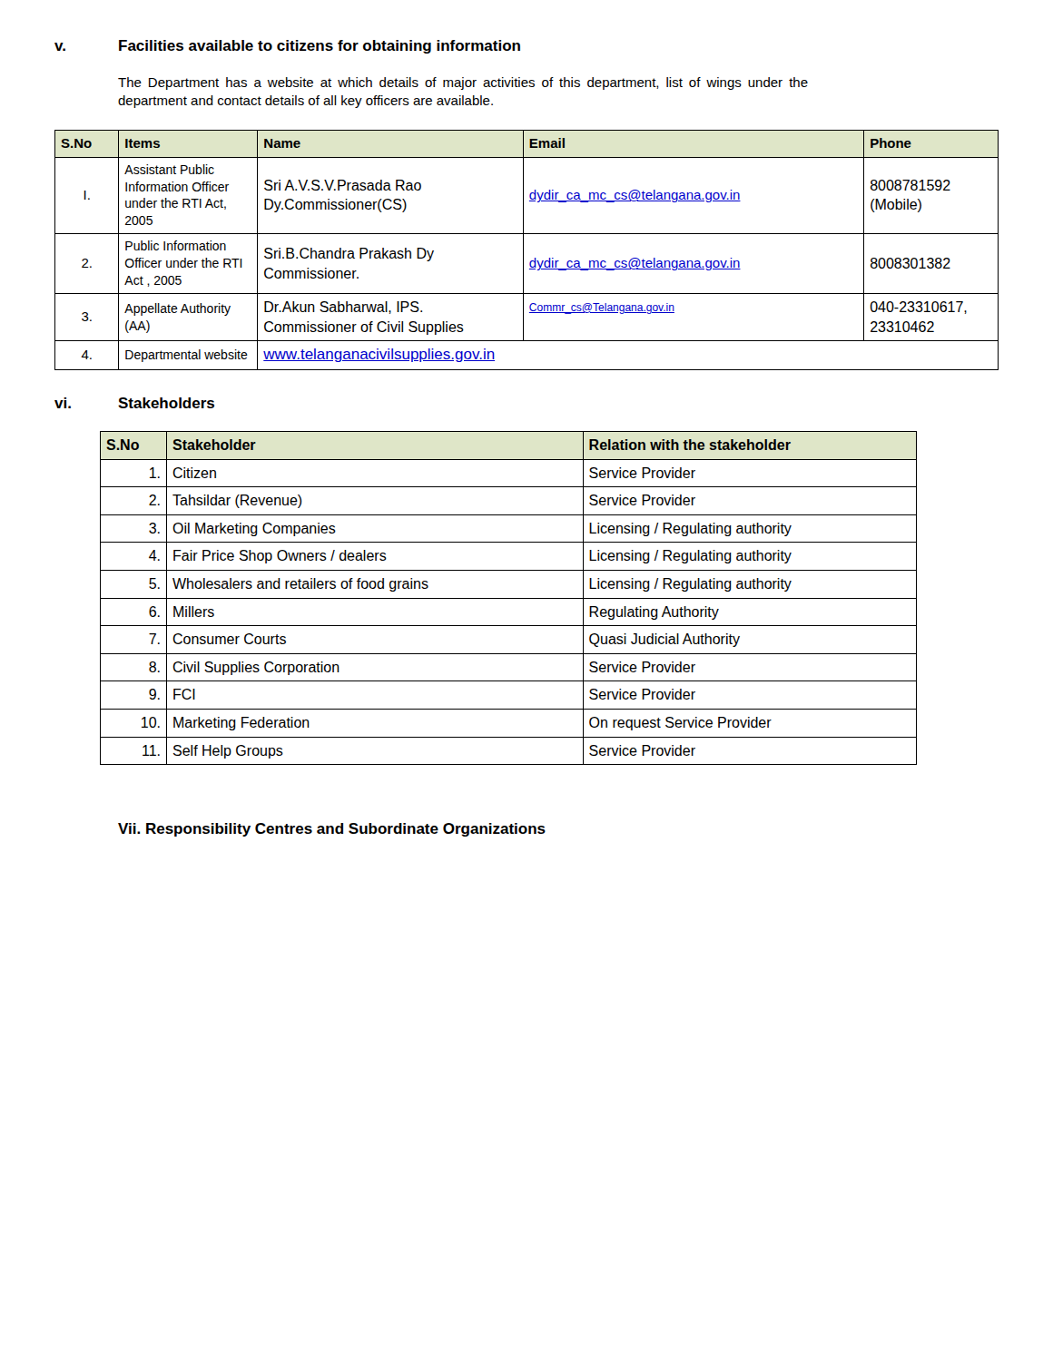v. Facilities available to citizens for obtaining information
The Department has a website at which details of major activities of this department, list of wings under the department and contact details of all key officers are available.
| S.No | Items | Name | Email | Phone |
| --- | --- | --- | --- | --- |
| I. | Assistant Public Information Officer under the RTI Act, 2005 | Sri A.V.S.V.Prasada Rao Dy.Commissioner(CS) | dydir_ca_mc_cs@telangana.gov.in | 8008781592 (Mobile) |
| 2. | Public Information Officer under the RTI Act , 2005 | Sri.B.Chandra Prakash Dy Commissioner. | dydir_ca_mc_cs@telangana.gov.in | 8008301382 |
| 3. | Appellate Authority (AA) | Dr.Akun Sabharwal, IPS. Commissioner of Civil Supplies | Commr_cs@Telangana.gov.in | 040-23310617, 23310462 |
| 4. | Departmental website | www.telanganacivilsupplies.gov.in |
vi. Stakeholders
| S.No | Stakeholder | Relation with the stakeholder |
| --- | --- | --- |
| 1. | Citizen | Service Provider |
| 2. | Tahsildar (Revenue) | Service Provider |
| 3. | Oil Marketing Companies | Licensing / Regulating authority |
| 4. | Fair Price Shop Owners / dealers | Licensing / Regulating authority |
| 5. | Wholesalers and retailers of food grains | Licensing / Regulating authority |
| 6. | Millers | Regulating Authority |
| 7. | Consumer Courts | Quasi Judicial Authority |
| 8. | Civil Supplies Corporation | Service Provider |
| 9. | FCI | Service Provider |
| 10. | Marketing Federation | On request Service Provider |
| 11. | Self Help Groups | Service Provider |
Vii. Responsibility Centres and Subordinate Organizations